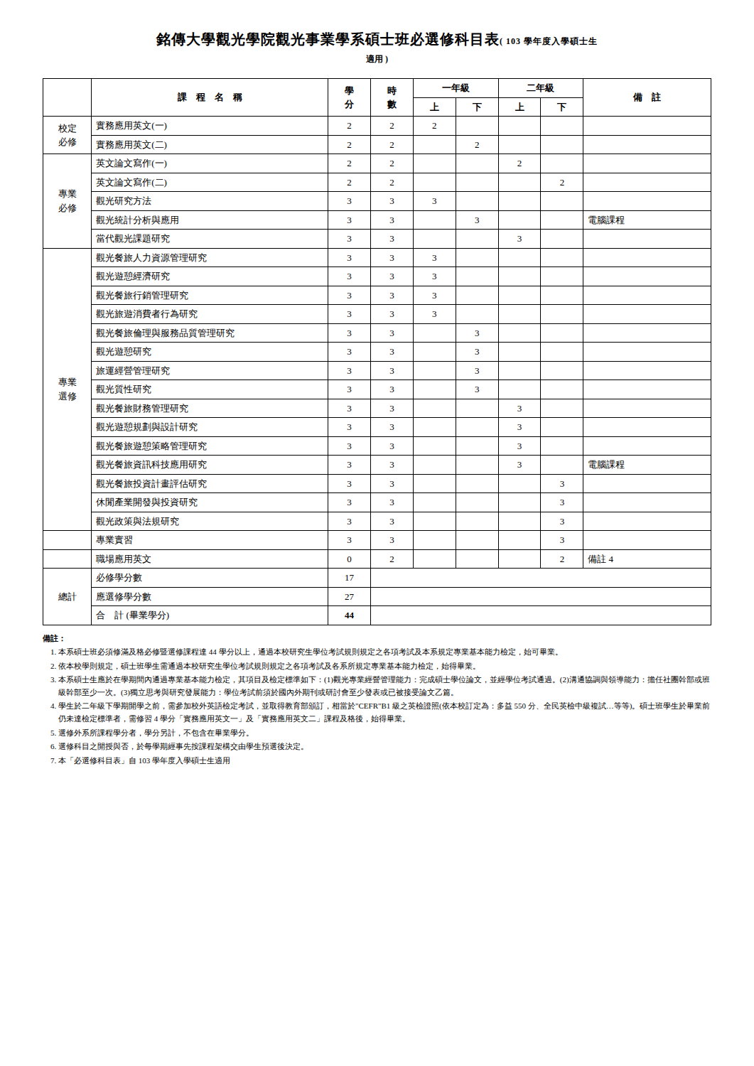銘傳大學觀光學院觀光事業學系碩士班必選修科目表( 103 學年度入學碩士生
適用 )
| | 課 程 名 稱 | 學 分 | 時 數 | 一年級 | 二年級 | 備 註 |
| --- | --- | --- | --- | --- | --- | --- |
| 上 | 下 | 上 | 下 |
| 校定 必修 | 實務應用英文(一) | 2 | 2 | 2 | | | | |
| 實務應用英文(二) | 2 | 2 | | 2 | | | |
| 專業 必修 | 英文論文寫作(一) | 2 | 2 | | | 2 | | |
| 英文論文寫作(二) | 2 | 2 | | | | 2 | |
| 觀光研究方法 | 3 | 3 | 3 | | | | |
| 觀光統計分析與應用 | 3 | 3 | | 3 | | | 電腦課程 |
| 當代觀光課題研究 | 3 | 3 | | | 3 | | |
| 專業 選修 | 觀光餐旅人力資源管理研究 | 3 | 3 | 3 | | | | |
| 觀光遊憩經濟研究 | 3 | 3 | 3 | | | | |
| 觀光餐旅行銷管理研究 | 3 | 3 | 3 | | | | |
| 觀光旅遊消費者行為研究 | 3 | 3 | 3 | | | | |
| 觀光餐旅倫理與服務品質管理研究 | 3 | 3 | | 3 | | | |
| 觀光遊憩研究 | 3 | 3 | | 3 | | | |
| 旅運經營管理研究 | 3 | 3 | | 3 | | | |
| 觀光質性研究 | 3 | 3 | | 3 | | | |
| 觀光餐旅財務管理研究 | 3 | 3 | | | 3 | | |
| 觀光遊憩規劃與設計研究 | 3 | 3 | | | 3 | | |
| 觀光餐旅遊憩策略管理研究 | 3 | 3 | | | 3 | | |
| 觀光餐旅資訊科技應用研究 | 3 | 3 | | | 3 | | 電腦課程 |
| 觀光餐旅投資計畫評估研究 | 3 | 3 | | | | 3 | |
| 休閒產業開發與投資研究 | 3 | 3 | | | | 3 | |
| 觀光政策與法規研究 | 3 | 3 | | | | 3 | |
| | 專業實習 | 3 | 3 | | | | 3 | |
| | 職場應用英文 | 0 | 2 | | | | 2 | 備註 4 |
| 總計 | 必修學分數 | 17 | |
| 應選修學分數 | 27 | |
| 合 計 (畢業學分) | 44 | |
備註：
本系碩士班必須修滿及格必修暨選修課程達 44 學分以上，通過本校研究生學位考試規則規定之各項考試及本系規定專業基本能力檢定，始可畢業。
依本校學則規定，碩士班學生需通過本校研究生學位考試規則規定之各項考試及各系所規定專業基本能力檢定，始得畢業。
本系碩士生應於在學期間內通過專業基本能力檢定，其項目及檢定標準如下：(1)觀光專業經營管理能力：完成碩士學位論文，並經學位考試通過。(2)溝通協調與領導能力：擔任社團幹部或班級幹部至少一次。(3)獨立思考與研究發展能力：學位考試前須於國內外期刊或研討會至少發表或已被接受論文乙篇。
學生於二年級下學期開學之前，需參加校外英語檢定考試，並取得教育部頒訂，相當於"CEFR"B1 級之英檢證照(依本校訂定為：多益 550 分、全民英檢中級複試…等等)。碩士班學生於畢業前仍未達檢定標準者，需修習 4 學分「實務應用英文一」及「實務應用英文二」課程及格後，始得畢業。
選修外系所課程學分者，學分另計，不包含在畢業學分。
選修科目之開授與否，於每學期經事先按課程架構交由學生預選後決定。
本「必選修科目表」自 103 學年度入學碩士生適用